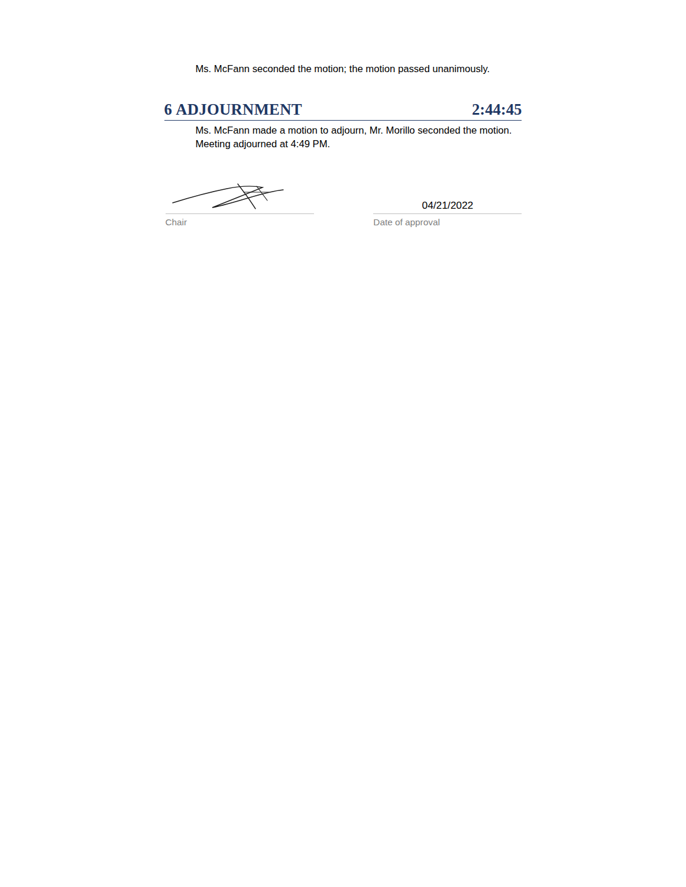Ms. McFann seconded the motion; the motion passed unanimously.
6 Adjournment
2:44:45
Ms. McFann made a motion to adjourn, Mr. Morillo seconded the motion. Meeting adjourned at 4:49 PM.
Chair
04/21/2022
Date of approval